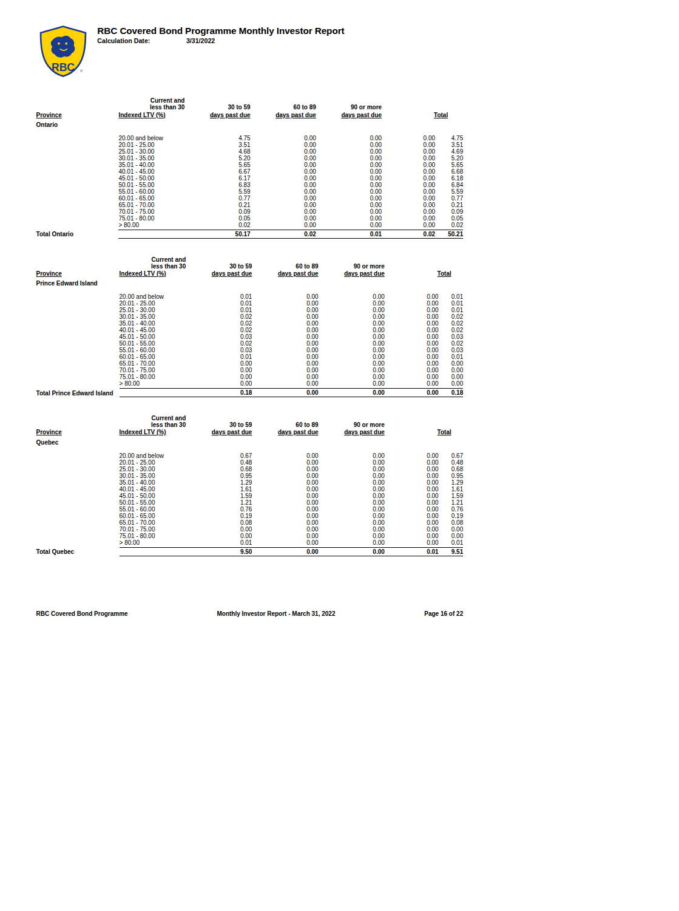RBC ®
RBC Covered Bond Programme Monthly Investor Report
Calculation Date:3/31/2022
| | Current and less than 30 | 30 to 59 | 60 to 89 | 90 or more | |
| --- | --- | --- | --- | --- | --- |
| Province | Indexed LTV (%) | days past due | days past due | days past due | Total |
| Ontario |
| | 20.00 and below | 4.75 | 0.00 | 0.00 | 0.00 | 4.75 |
| | 20.01 - 25.00 | 3.51 | 0.00 | 0.00 | 0.00 | 3.51 |
| | 25.01 - 30.00 | 4.68 | 0.00 | 0.00 | 0.00 | 4.69 |
| | 30.01 - 35.00 | 5.20 | 0.00 | 0.00 | 0.00 | 5.20 |
| | 35.01 - 40.00 | 5.65 | 0.00 | 0.00 | 0.00 | 5.65 |
| | 40.01 - 45.00 | 6.67 | 0.00 | 0.00 | 0.00 | 6.68 |
| | 45.01 - 50.00 | 6.17 | 0.00 | 0.00 | 0.00 | 6.18 |
| | 50.01 - 55.00 | 6.83 | 0.00 | 0.00 | 0.00 | 6.84 |
| | 55.01 - 60.00 | 5.59 | 0.00 | 0.00 | 0.00 | 5.59 |
| | 60.01 - 65.00 | 0.77 | 0.00 | 0.00 | 0.00 | 0.77 |
| | 65.01 - 70.00 | 0.21 | 0.00 | 0.00 | 0.00 | 0.21 |
| | 70.01 - 75.00 | 0.09 | 0.00 | 0.00 | 0.00 | 0.09 |
| | 75.01 - 80.00 | 0.05 | 0.00 | 0.00 | 0.00 | 0.05 |
| | > 80.00 | 0.02 | 0.00 | 0.00 | 0.00 | 0.02 |
| Total Ontario | | 50.17 | 0.02 | 0.01 | 0.02 | 50.21 |
| | Current and less than 30 | 30 to 59 | 60 to 89 | 90 or more | |
| --- | --- | --- | --- | --- | --- |
| Province | Indexed LTV (%) | days past due | days past due | days past due | Total |
| Prince Edward Island |
| | 20.00 and below | 0.01 | 0.00 | 0.00 | 0.00 | 0.01 |
| | 20.01 - 25.00 | 0.01 | 0.00 | 0.00 | 0.00 | 0.01 |
| | 25.01 - 30.00 | 0.01 | 0.00 | 0.00 | 0.00 | 0.01 |
| | 30.01 - 35.00 | 0.02 | 0.00 | 0.00 | 0.00 | 0.02 |
| | 35.01 - 40.00 | 0.02 | 0.00 | 0.00 | 0.00 | 0.02 |
| | 40.01 - 45.00 | 0.02 | 0.00 | 0.00 | 0.00 | 0.02 |
| | 45.01 - 50.00 | 0.03 | 0.00 | 0.00 | 0.00 | 0.03 |
| | 50.01 - 55.00 | 0.02 | 0.00 | 0.00 | 0.00 | 0.02 |
| | 55.01 - 60.00 | 0.03 | 0.00 | 0.00 | 0.00 | 0.03 |
| | 60.01 - 65.00 | 0.01 | 0.00 | 0.00 | 0.00 | 0.01 |
| | 65.01 - 70.00 | 0.00 | 0.00 | 0.00 | 0.00 | 0.00 |
| | 70.01 - 75.00 | 0.00 | 0.00 | 0.00 | 0.00 | 0.00 |
| | 75.01 - 80.00 | 0.00 | 0.00 | 0.00 | 0.00 | 0.00 |
| | > 80.00 | 0.00 | 0.00 | 0.00 | 0.00 | 0.00 |
| Total Prince Edward Island | | 0.18 | 0.00 | 0.00 | 0.00 | 0.18 |
| | Current and less than 30 | 30 to 59 | 60 to 89 | 90 or more | |
| --- | --- | --- | --- | --- | --- |
| Province | Indexed LTV (%) | days past due | days past due | days past due | Total |
| Quebec |
| | 20.00 and below | 0.67 | 0.00 | 0.00 | 0.00 | 0.67 |
| | 20.01 - 25.00 | 0.48 | 0.00 | 0.00 | 0.00 | 0.48 |
| | 25.01 - 30.00 | 0.68 | 0.00 | 0.00 | 0.00 | 0.68 |
| | 30.01 - 35.00 | 0.95 | 0.00 | 0.00 | 0.00 | 0.95 |
| | 35.01 - 40.00 | 1.29 | 0.00 | 0.00 | 0.00 | 1.29 |
| | 40.01 - 45.00 | 1.61 | 0.00 | 0.00 | 0.00 | 1.61 |
| | 45.01 - 50.00 | 1.59 | 0.00 | 0.00 | 0.00 | 1.59 |
| | 50.01 - 55.00 | 1.21 | 0.00 | 0.00 | 0.00 | 1.21 |
| | 55.01 - 60.00 | 0.76 | 0.00 | 0.00 | 0.00 | 0.76 |
| | 60.01 - 65.00 | 0.19 | 0.00 | 0.00 | 0.00 | 0.19 |
| | 65.01 - 70.00 | 0.08 | 0.00 | 0.00 | 0.00 | 0.08 |
| | 70.01 - 75.00 | 0.00 | 0.00 | 0.00 | 0.00 | 0.00 |
| | 75.01 - 80.00 | 0.00 | 0.00 | 0.00 | 0.00 | 0.00 |
| | > 80.00 | 0.01 | 0.00 | 0.00 | 0.00 | 0.01 |
| Total Quebec | | 9.50 | 0.00 | 0.00 | 0.01 | 9.51 |
RBC Covered Bond Programme Page 16 of 22
Monthly Investor Report - March 31, 2022